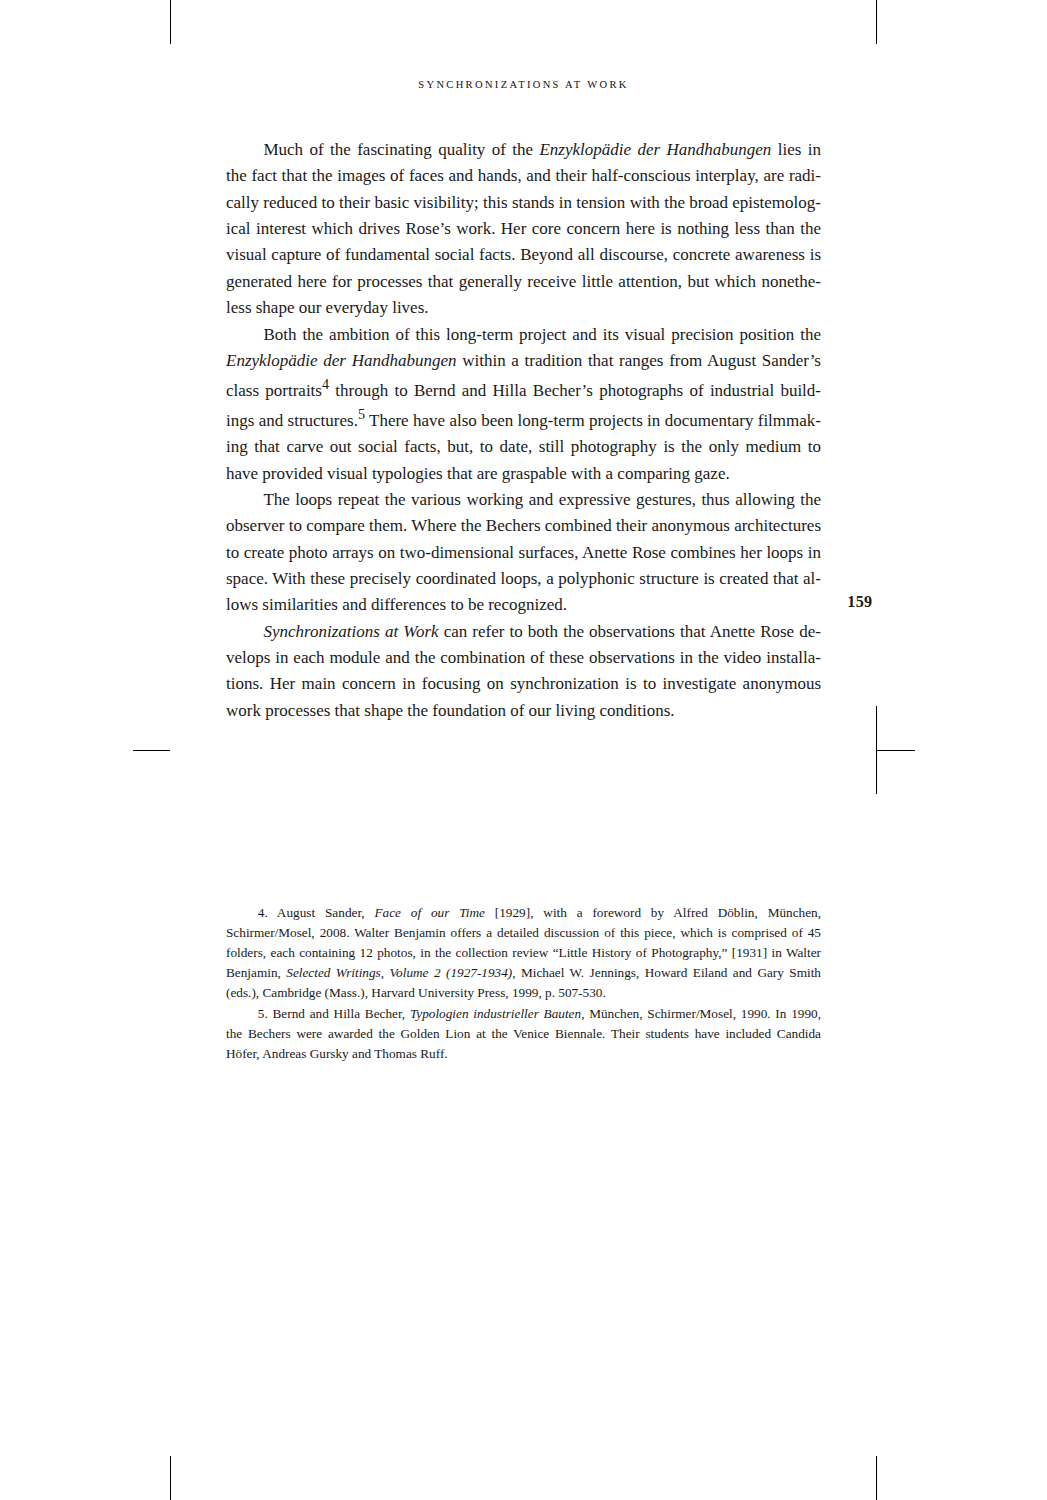Synchronizations at Work
159
Much of the fascinating quality of the Enzyklopädie der Handhabungen lies in the fact that the images of faces and hands, and their half-conscious interplay, are radically reduced to their basic visibility; this stands in tension with the broad epistemological interest which drives Rose’s work. Her core concern here is nothing less than the visual capture of fundamental social facts. Beyond all discourse, concrete awareness is generated here for processes that generally receive little attention, but which nonetheless shape our everyday lives.
Both the ambition of this long-term project and its visual precision position the Enzyklopädie der Handhabungen within a tradition that ranges from August Sander’s class portraits4 through to Bernd and Hilla Becher’s photographs of industrial buildings and structures.5 There have also been long-term projects in documentary filmmaking that carve out social facts, but, to date, still photography is the only medium to have provided visual typologies that are graspable with a comparing gaze.
The loops repeat the various working and expressive gestures, thus allowing the observer to compare them. Where the Bechers combined their anonymous architectures to create photo arrays on two-dimensional surfaces, Anette Rose combines her loops in space. With these precisely coordinated loops, a polyphonic structure is created that allows similarities and differences to be recognized.
Synchronizations at Work can refer to both the observations that Anette Rose develops in each module and the combination of these observations in the video installations. Her main concern in focusing on synchronization is to investigate anonymous work processes that shape the foundation of our living conditions.
4. August Sander, Face of our Time [1929], with a foreword by Alfred Döblin, München, Schirmer/Mosel, 2008. Walter Benjamin offers a detailed discussion of this piece, which is comprised of 45 folders, each containing 12 photos, in the collection review “Little History of Photography,” [1931] in Walter Benjamin, Selected Writings, Volume 2 (1927-1934), Michael W. Jennings, Howard Eiland and Gary Smith (eds.), Cambridge (Mass.), Harvard University Press, 1999, p. 507-530.
5. Bernd and Hilla Becher, Typologien industrieller Bauten, München, Schirmer/Mosel, 1990. In 1990, the Bechers were awarded the Golden Lion at the Venice Biennale. Their students have included Candida Höfer, Andreas Gursky and Thomas Ruff.